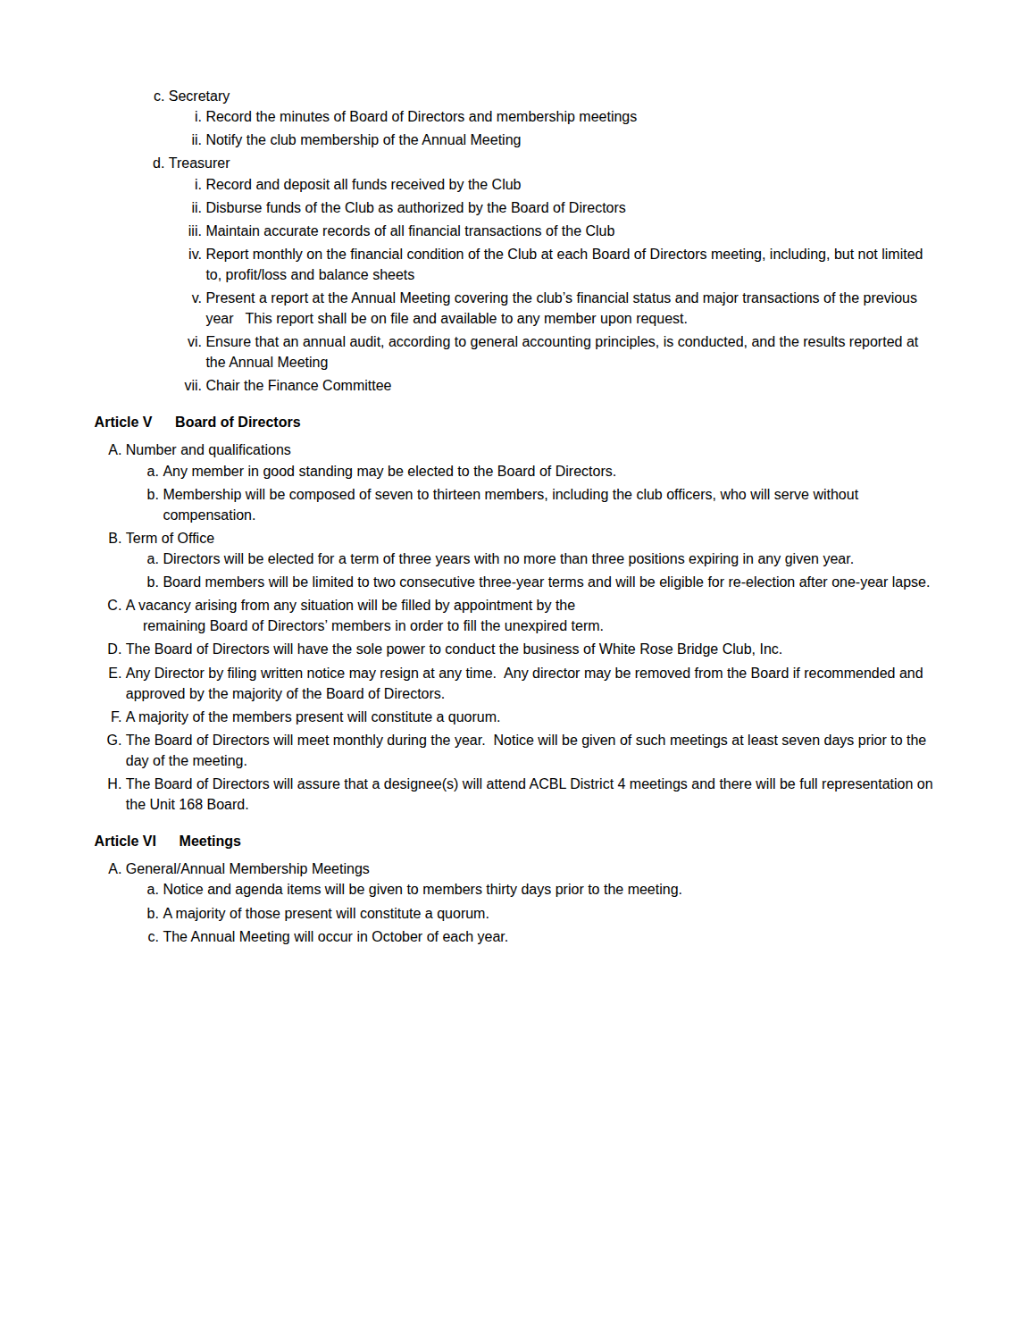Secretary
Record the minutes of Board of Directors and membership meetings
Notify the club membership of the Annual Meeting
Treasurer
Record and deposit all funds received by the Club
Disburse funds of the Club as authorized by the Board of Directors
Maintain accurate records of all financial transactions of the Club
Report monthly on the financial condition of the Club at each Board of Directors meeting, including, but not limited to, profit/loss and balance sheets
Present a report at the Annual Meeting covering the club’s financial status and major transactions of the previous year This report shall be on file and available to any member upon request.
Ensure that an annual audit, according to general accounting principles, is conducted, and the results reported at the Annual Meeting
Chair the Finance Committee
Article V Board of Directors
Number and qualifications
Any member in good standing may be elected to the Board of Directors.
Membership will be composed of seven to thirteen members, including the club officers, who will serve without compensation.
Term of Office
Directors will be elected for a term of three years with no more than three positions expiring in any given year.
Board members will be limited to two consecutive three-year terms and will be eligible for re-election after one-year lapse.
A vacancy arising from any situation will be filled by appointment by the remaining Board of Directors’ members in order to fill the unexpired term.
The Board of Directors will have the sole power to conduct the business of White Rose Bridge Club, Inc.
Any Director by filing written notice may resign at any time. Any director may be removed from the Board if recommended and approved by the majority of the Board of Directors.
A majority of the members present will constitute a quorum.
The Board of Directors will meet monthly during the year. Notice will be given of such meetings at least seven days prior to the day of the meeting.
The Board of Directors will assure that a designee(s) will attend ACBL District 4 meetings and there will be full representation on the Unit 168 Board.
Article VI Meetings
General/Annual Membership Meetings
Notice and agenda items will be given to members thirty days prior to the meeting.
A majority of those present will constitute a quorum.
The Annual Meeting will occur in October of each year.